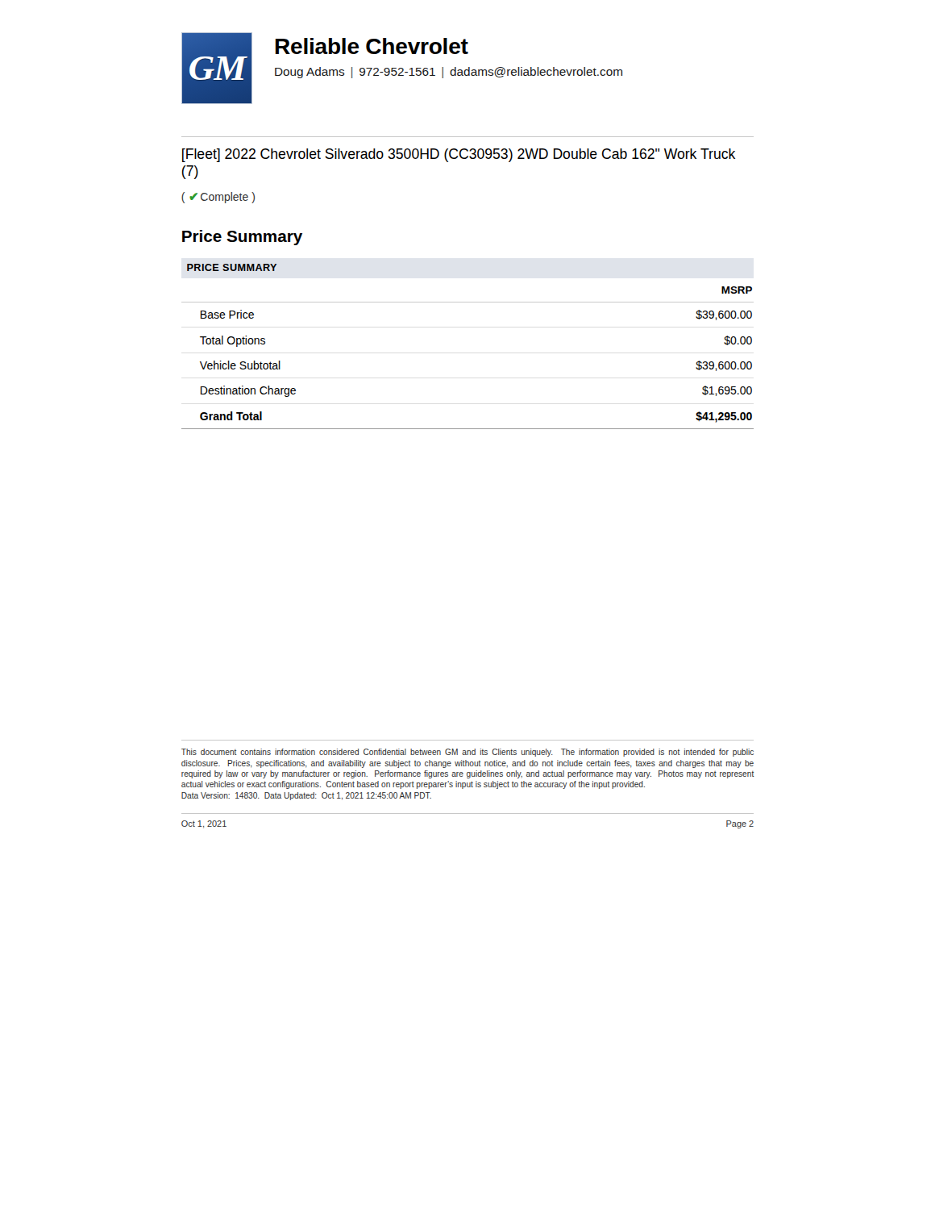GM
Reliable Chevrolet
Doug Adams|972-952-1561|dadams@reliablechevrolet.com
[Fleet] 2022 Chevrolet Silverado 3500HD (CC30953) 2WD Double Cab 162" Work Truck (7) ( ✔Complete )
Price Summary
PRICE SUMMARY
| | | MSRP |
| --- | --- | --- |
| | Base Price | $39,600.00 |
| | Total Options | $0.00 |
| | Vehicle Subtotal | $39,600.00 |
| | Destination Charge | $1,695.00 |
| | Grand Total | $41,295.00 |
This document contains information considered Confidential between GM and its Clients uniquely. The information provided is not intended for public disclosure. Prices, specifications, and availability are subject to change without notice, and do not include certain fees, taxes and charges that may be required by law or vary by manufacturer or region. Performance figures are guidelines only, and actual performance may vary. Photos may not represent actual vehicles or exact configurations. Content based on report preparer’s input is subject to the accuracy of the input provided.
Data Version: 14830. Data Updated: Oct 1, 2021 12:45:00 AM PDT.
Oct 1, 2021 Page 2